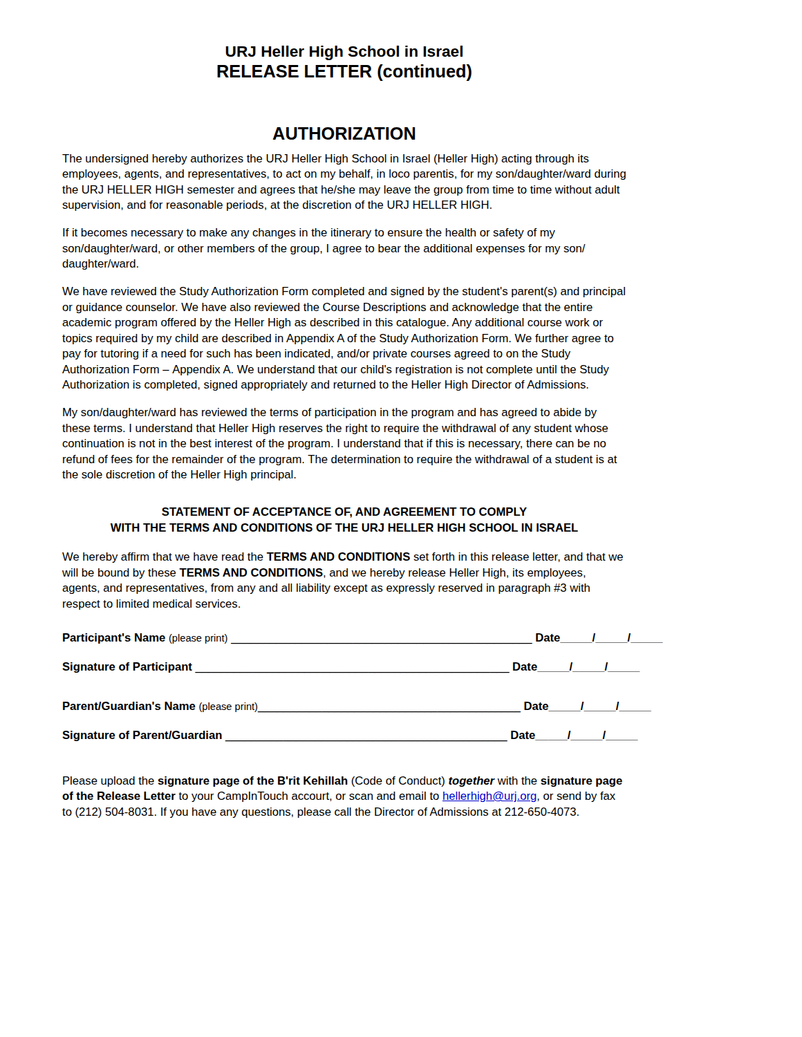URJ Heller High School in Israel RELEASE LETTER (continued)
AUTHORIZATION
The undersigned hereby authorizes the URJ Heller High School in Israel (Heller High) acting through its employees, agents, and representatives, to act on my behalf, in loco parentis, for my son/daughter/ward during the URJ HELLER HIGH semester and agrees that he/she may leave the group from time to time without adult supervision, and for reasonable periods, at the discretion of the URJ HELLER HIGH.
If it becomes necessary to make any changes in the itinerary to ensure the health or safety of my son/daughter/ward, or other members of the group, I agree to bear the additional expenses for my son/ daughter/ward.
We have reviewed the Study Authorization Form completed and signed by the student's parent(s) and principal or guidance counselor. We have also reviewed the Course Descriptions and acknowledge that the entire academic program offered by the Heller High as described in this catalogue. Any additional course work or topics required by my child are described in Appendix A of the Study Authorization Form. We further agree to pay for tutoring if a need for such has been indicated, and/or private courses agreed to on the Study Authorization Form – Appendix A. We understand that our child's registration is not complete until the Study Authorization is completed, signed appropriately and returned to the Heller High Director of Admissions.
My son/daughter/ward has reviewed the terms of participation in the program and has agreed to abide by these terms. I understand that Heller High reserves the right to require the withdrawal of any student whose continuation is not in the best interest of the program. I understand that if this is necessary, there can be no refund of fees for the remainder of the program. The determination to require the withdrawal of a student is at the sole discretion of the Heller High principal.
STATEMENT OF ACCEPTANCE OF, AND AGREEMENT TO COMPLY
WITH THE TERMS AND CONDITIONS OF THE URJ HELLER HIGH SCHOOL IN ISRAEL
We hereby affirm that we have read the TERMS AND CONDITIONS set forth in this release letter, and that we will be bound by these TERMS AND CONDITIONS, and we hereby release Heller High, its employees, agents, and representatives, from any and all liability except as expressly reserved in paragraph #3 with respect to limited medical services.
Participant's Name (please print) _______________________________________________ Date_____/_____/_____
Signature of Participant _________________________________________________ Date_____/_____/_____
Parent/Guardian's Name (please print)_________________________________________ Date_____/_____/_____
Signature of Parent/Guardian ____________________________________________ Date_____/_____/_____
Please upload the signature page of the B'rit Kehillah (Code of Conduct) together with the signature page of the Release Letter to your CampInTouch accourt, or scan and email to hellerhigh@urj.org, or send by fax to (212) 504-8031. If you have any questions, please call the Director of Admissions at 212-650-4073.